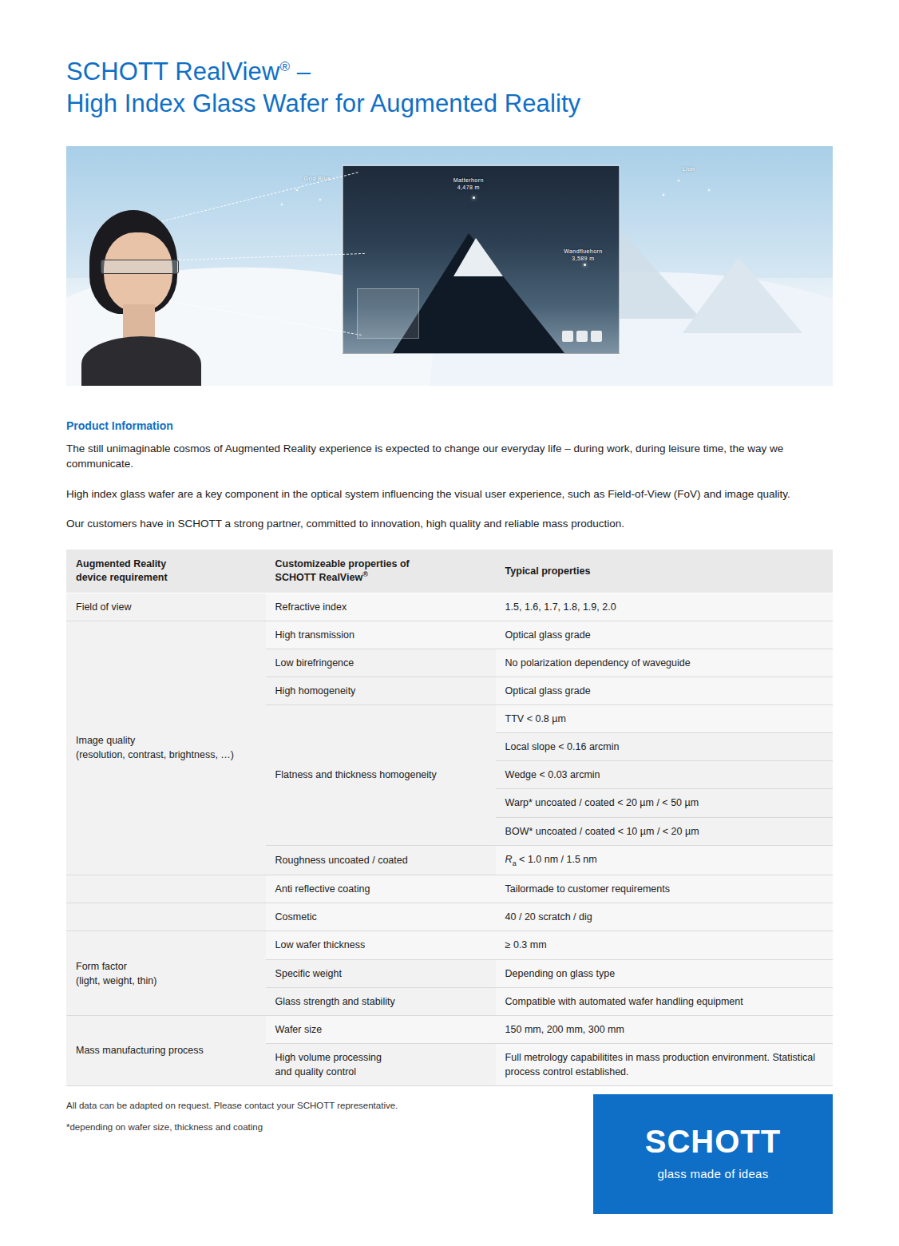SCHOTT RealView® –
High Index Glass Wafer for Augmented Reality
Grid Blue Lion
Matterhorn
4,478 m Wandfluehorn
3,589 m
Product Information
The still unimaginable cosmos of Augmented Reality experience is expected to change our everyday life – during work, during leisure time, the way we communicate.
High index glass wafer are a key component in the optical system influencing the visual user experience, such as Field-of-View (FoV) and image quality.
Our customers have in SCHOTT a strong partner, committed to innovation, high quality and reliable mass production.
| Augmented Reality device requirement | Customizeable properties of SCHOTT RealView ® | Typical properties |
| --- | --- | --- |
| Field of view | Refractive index | 1.5, 1.6, 1.7, 1.8, 1.9, 2.0 |
| Image quality (resolution, contrast, brightness, …) | High transmission | Optical glass grade |
| Low birefringence | No polarization dependency of waveguide |
| High homogeneity | Optical glass grade |
| Flatness and thickness homogeneity | TTV < 0.8 µm |
| Local slope < 0.16 arcmin |
| Wedge < 0.03 arcmin |
| Warp* uncoated / coated < 20 µm / < 50 µm |
| BOW* uncoated / coated < 10 µm / < 20 µm |
| Roughness uncoated / coated | R a < 1.0 nm / 1.5 nm |
| | Anti reflective coating | Tailormade to customer requirements |
| | Cosmetic | 40 / 20 scratch / dig |
| Form factor (light, weight, thin) | Low wafer thickness | ≥ 0.3 mm |
| Specific weight | Depending on glass type |
| Glass strength and stability | Compatible with automated wafer handling equipment |
| Mass manufacturing process | Wafer size | 150 mm, 200 mm, 300 mm |
| High volume processing and quality control | Full metrology capabilitites in mass production environment. Statistical process control established. |
All data can be adapted on request. Please contact your SCHOTT representative.
*depending on wafer size, thickness and coating
SCHOTT
glass made of ideas